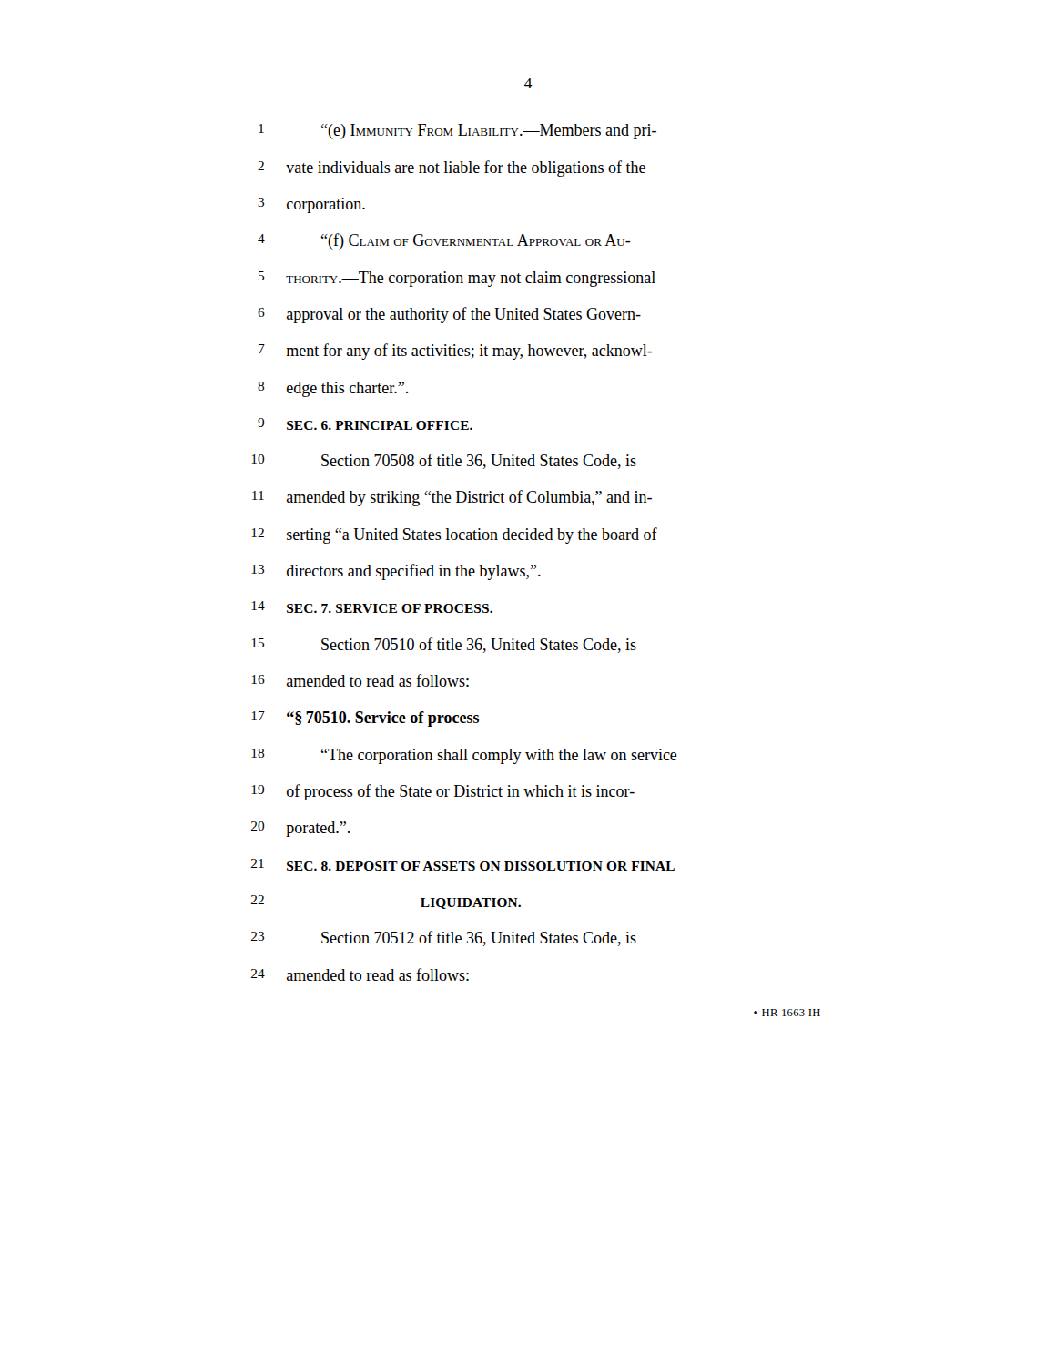4
“(e) Immunity From Liability.—Members and pri-
vate individuals are not liable for the obligations of the
corporation.
“(f) Claim of Governmental Approval or Au-
thority.—The corporation may not claim congressional
approval or the authority of the United States Govern-
ment for any of its activities; it may, however, acknowl-
edge this charter.”.
SEC. 6. PRINCIPAL OFFICE.
Section 70508 of title 36, United States Code, is
amended by striking “the District of Columbia,” and in-
serting “a United States location decided by the board of
directors and specified in the bylaws,”.
SEC. 7. SERVICE OF PROCESS.
Section 70510 of title 36, United States Code, is
amended to read as follows:
“§ 70510. Service of process
“The corporation shall comply with the law on service
of process of the State or District in which it is incor-
porated.”.
SEC. 8. DEPOSIT OF ASSETS ON DISSOLUTION OR FINAL
LIQUIDATION.
Section 70512 of title 36, United States Code, is
amended to read as follows:
•HR 1663 IH